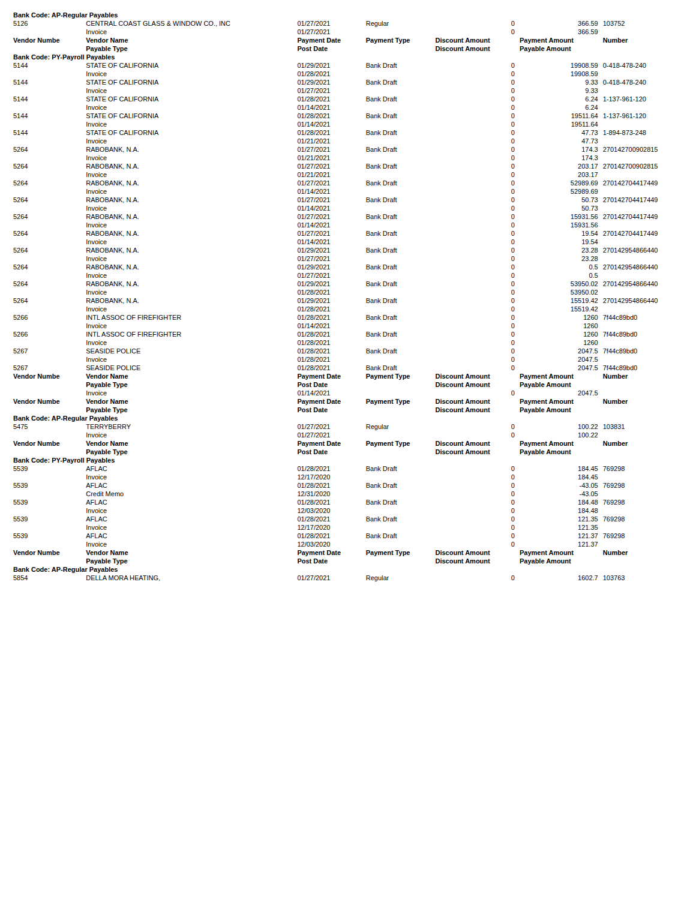| Bank Code: AP-Regular Payables |
| 5126 | CENTRAL COAST GLASS & WINDOW CO., INC | 01/27/2021 | Regular | 0 | 366.59 | 103752 |
| | Invoice | 01/27/2021 | | 0 | 366.59 | |
| Vendor Numbe | Vendor Name | Payment Date | Payment Type | Discount Amount | Payment Amount | Number |
| | Payable Type | Post Date | | Discount Amount | Payable Amount | |
| Bank Code: PY-Payroll Payables |
| 5144 | STATE OF CALIFORNIA | 01/29/2021 | Bank Draft | 0 | 19908.59 | 0-418-478-240 |
| | Invoice | 01/28/2021 | | 0 | 19908.59 | |
| 5144 | STATE OF CALIFORNIA | 01/29/2021 | Bank Draft | 0 | 9.33 | 0-418-478-240 |
| | Invoice | 01/27/2021 | | 0 | 9.33 | |
| 5144 | STATE OF CALIFORNIA | 01/28/2021 | Bank Draft | 0 | 6.24 | 1-137-961-120 |
| | Invoice | 01/14/2021 | | 0 | 6.24 | |
| 5144 | STATE OF CALIFORNIA | 01/28/2021 | Bank Draft | 0 | 19511.64 | 1-137-961-120 |
| | Invoice | 01/14/2021 | | 0 | 19511.64 | |
| 5144 | STATE OF CALIFORNIA | 01/28/2021 | Bank Draft | 0 | 47.73 | 1-894-873-248 |
| | Invoice | 01/21/2021 | | 0 | 47.73 | |
| 5264 | RABOBANK, N.A. | 01/27/2021 | Bank Draft | 0 | 174.3 | 270142700902815 |
| | Invoice | 01/21/2021 | | 0 | 174.3 | |
| 5264 | RABOBANK, N.A. | 01/27/2021 | Bank Draft | 0 | 203.17 | 270142700902815 |
| | Invoice | 01/21/2021 | | 0 | 203.17 | |
| 5264 | RABOBANK, N.A. | 01/27/2021 | Bank Draft | 0 | 52989.69 | 270142704417449 |
| | Invoice | 01/14/2021 | | 0 | 52989.69 | |
| 5264 | RABOBANK, N.A. | 01/27/2021 | Bank Draft | 0 | 50.73 | 270142704417449 |
| | Invoice | 01/14/2021 | | 0 | 50.73 | |
| 5264 | RABOBANK, N.A. | 01/27/2021 | Bank Draft | 0 | 15931.56 | 270142704417449 |
| | Invoice | 01/14/2021 | | 0 | 15931.56 | |
| 5264 | RABOBANK, N.A. | 01/27/2021 | Bank Draft | 0 | 19.54 | 270142704417449 |
| | Invoice | 01/14/2021 | | 0 | 19.54 | |
| 5264 | RABOBANK, N.A. | 01/29/2021 | Bank Draft | 0 | 23.28 | 270142954866440 |
| | Invoice | 01/27/2021 | | 0 | 23.28 | |
| 5264 | RABOBANK, N.A. | 01/29/2021 | Bank Draft | 0 | 0.5 | 270142954866440 |
| | Invoice | 01/27/2021 | | 0 | 0.5 | |
| 5264 | RABOBANK, N.A. | 01/29/2021 | Bank Draft | 0 | 53950.02 | 270142954866440 |
| | Invoice | 01/28/2021 | | 0 | 53950.02 | |
| 5264 | RABOBANK, N.A. | 01/29/2021 | Bank Draft | 0 | 15519.42 | 270142954866440 |
| | Invoice | 01/28/2021 | | 0 | 15519.42 | |
| 5266 | INTL ASSOC OF FIREFIGHTER | 01/28/2021 | Bank Draft | 0 | 1260 | 7f44c89bd0 |
| | Invoice | 01/14/2021 | | 0 | 1260 | |
| 5266 | INTL ASSOC OF FIREFIGHTER | 01/28/2021 | Bank Draft | 0 | 1260 | 7f44c89bd0 |
| | Invoice | 01/28/2021 | | 0 | 1260 | |
| 5267 | SEASIDE POLICE | 01/28/2021 | Bank Draft | 0 | 2047.5 | 7f44c89bd0 |
| | Invoice | 01/28/2021 | | 0 | 2047.5 | |
| 5267 | SEASIDE POLICE | 01/28/2021 | Bank Draft | 0 | 2047.5 | 7f44c89bd0 |
| Vendor Numbe | Vendor Name | Payment Date | Payment Type | Discount Amount | Payment Amount | Number |
| | Payable Type | Post Date | | Discount Amount | Payable Amount | |
| | Invoice | 01/14/2021 | | 0 | 2047.5 | |
| Vendor Numbe | Vendor Name | Payment Date | Payment Type | Discount Amount | Payment Amount | Number |
| | Payable Type | Post Date | | Discount Amount | Payable Amount | |
| Bank Code: AP-Regular Payables |
| 5475 | TERRYBERRY | 01/27/2021 | Regular | 0 | 100.22 | 103831 |
| | Invoice | 01/27/2021 | | 0 | 100.22 | |
| Vendor Numbe | Vendor Name | Payment Date | Payment Type | Discount Amount | Payment Amount | Number |
| | Payable Type | Post Date | | Discount Amount | Payable Amount | |
| Bank Code: PY-Payroll Payables |
| 5539 | AFLAC | 01/28/2021 | Bank Draft | 0 | 184.45 | 769298 |
| | Invoice | 12/17/2020 | | 0 | 184.45 | |
| 5539 | AFLAC | 01/28/2021 | Bank Draft | 0 | -43.05 | 769298 |
| | Credit Memo | 12/31/2020 | | 0 | -43.05 | |
| 5539 | AFLAC | 01/28/2021 | Bank Draft | 0 | 184.48 | 769298 |
| | Invoice | 12/03/2020 | | 0 | 184.48 | |
| 5539 | AFLAC | 01/28/2021 | Bank Draft | 0 | 121.35 | 769298 |
| | Invoice | 12/17/2020 | | 0 | 121.35 | |
| 5539 | AFLAC | 01/28/2021 | Bank Draft | 0 | 121.37 | 769298 |
| | Invoice | 12/03/2020 | | 0 | 121.37 | |
| Vendor Numbe | Vendor Name | Payment Date | Payment Type | Discount Amount | Payment Amount | Number |
| | Payable Type | Post Date | | Discount Amount | Payable Amount | |
| Bank Code: AP-Regular Payables |
| 5854 | DELLA MORA HEATING, | 01/27/2021 | Regular | 0 | 1602.7 | 103763 |